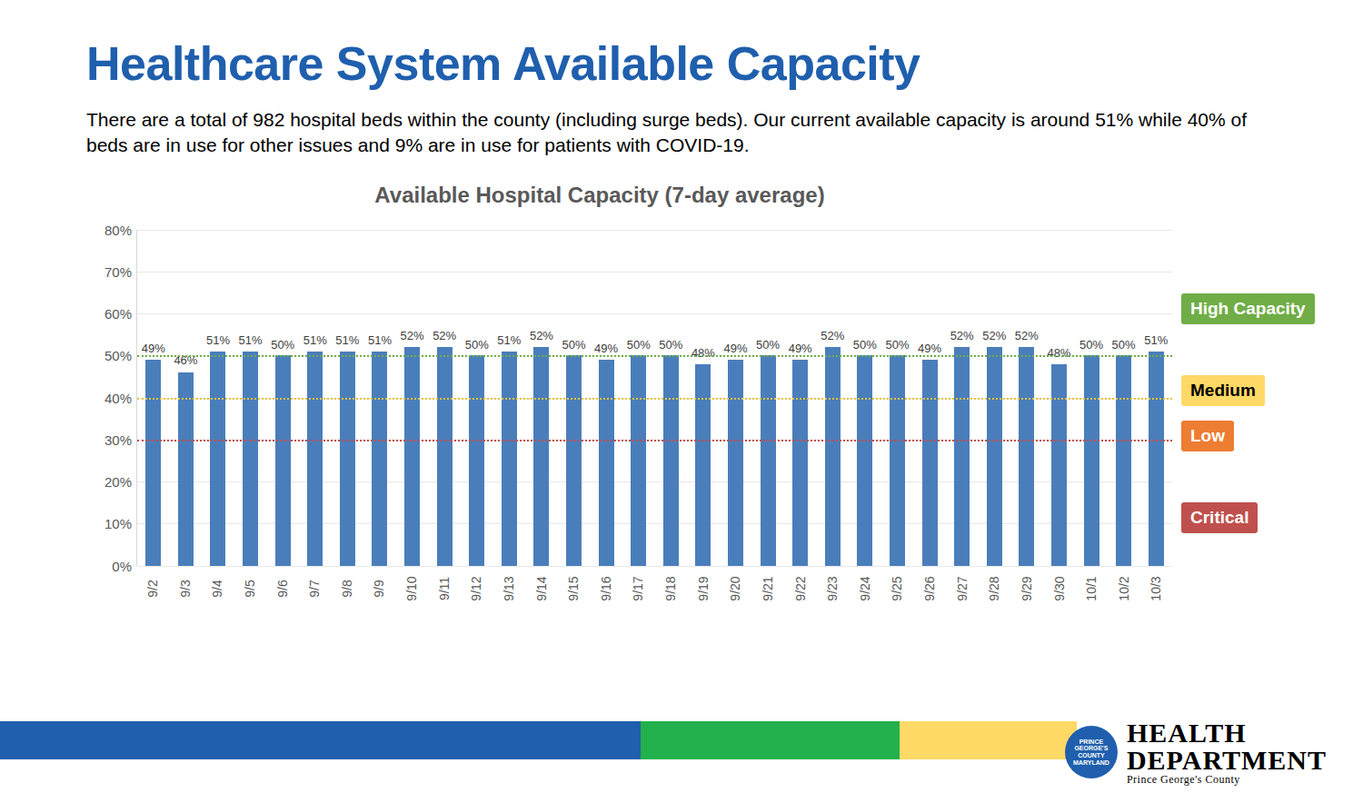Healthcare System Available Capacity
There are a total of 982 hospital beds within the county (including surge beds). Our current available capacity is around 51% while 40% of beds are in use for other issues and 9% are in use for patients with COVID-19.
Available Hospital Capacity (7-day average)
80% 70% 60% 50% 40% 30% 20% 10% 0%
49%
46%
51%
51%
50%
51%
51%
51%
52%
52%
50%
51%
52%
50%
49%
50%
50%
48%
49%
50%
49%
52%
50%
50%
49%
52%
52%
52%
48%
50%
50%
51%
9/2
9/3
9/4
9/5
9/6
9/7
9/8
9/9
9/10
9/11
9/12
9/13
9/14
9/15
9/16
9/17
9/18
9/19
9/20
9/21
9/22
9/23
9/24
9/25
9/26
9/27
9/28
9/29
9/30
10/1
10/2
10/3
High Capacity
Medium
Low
Critical
PRINCE
GEORGE'S
COUNTY
MARYLAND
HEALTH
DEPARTMENT
Prince George's County